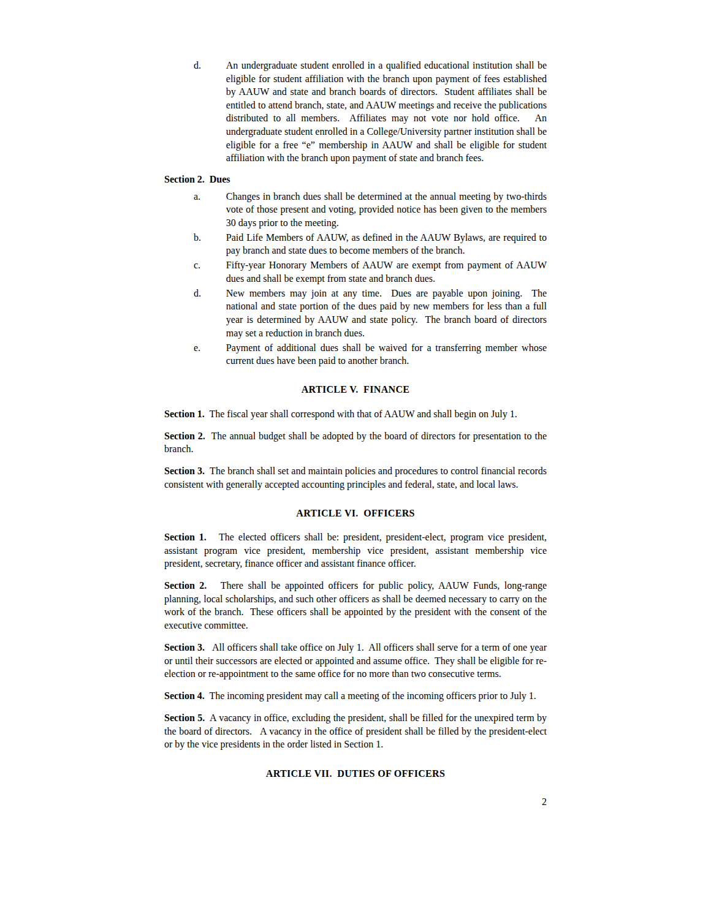d. An undergraduate student enrolled in a qualified educational institution shall be eligible for student affiliation with the branch upon payment of fees established by AAUW and state and branch boards of directors. Student affiliates shall be entitled to attend branch, state, and AAUW meetings and receive the publications distributed to all members. Affiliates may not vote nor hold office. An undergraduate student enrolled in a College/University partner institution shall be eligible for a free “e” membership in AAUW and shall be eligible for student affiliation with the branch upon payment of state and branch fees.
Section 2. Dues
a. Changes in branch dues shall be determined at the annual meeting by two-thirds vote of those present and voting, provided notice has been given to the members 30 days prior to the meeting.
b. Paid Life Members of AAUW, as defined in the AAUW Bylaws, are required to pay branch and state dues to become members of the branch.
c. Fifty-year Honorary Members of AAUW are exempt from payment of AAUW dues and shall be exempt from state and branch dues.
d. New members may join at any time. Dues are payable upon joining. The national and state portion of the dues paid by new members for less than a full year is determined by AAUW and state policy. The branch board of directors may set a reduction in branch dues.
e. Payment of additional dues shall be waived for a transferring member whose current dues have been paid to another branch.
ARTICLE V. FINANCE
Section 1. The fiscal year shall correspond with that of AAUW and shall begin on July 1.
Section 2. The annual budget shall be adopted by the board of directors for presentation to the branch.
Section 3. The branch shall set and maintain policies and procedures to control financial records consistent with generally accepted accounting principles and federal, state, and local laws.
ARTICLE VI. OFFICERS
Section 1. The elected officers shall be: president, president-elect, program vice president, assistant program vice president, membership vice president, assistant membership vice president, secretary, finance officer and assistant finance officer.
Section 2. There shall be appointed officers for public policy, AAUW Funds, long-range planning, local scholarships, and such other officers as shall be deemed necessary to carry on the work of the branch. These officers shall be appointed by the president with the consent of the executive committee.
Section 3. All officers shall take office on July 1. All officers shall serve for a term of one year or until their successors are elected or appointed and assume office. They shall be eligible for re-election or re-appointment to the same office for no more than two consecutive terms.
Section 4. The incoming president may call a meeting of the incoming officers prior to July 1.
Section 5. A vacancy in office, excluding the president, shall be filled for the unexpired term by the board of directors. A vacancy in the office of president shall be filled by the president-elect or by the vice presidents in the order listed in Section 1.
ARTICLE VII. DUTIES OF OFFICERS
2